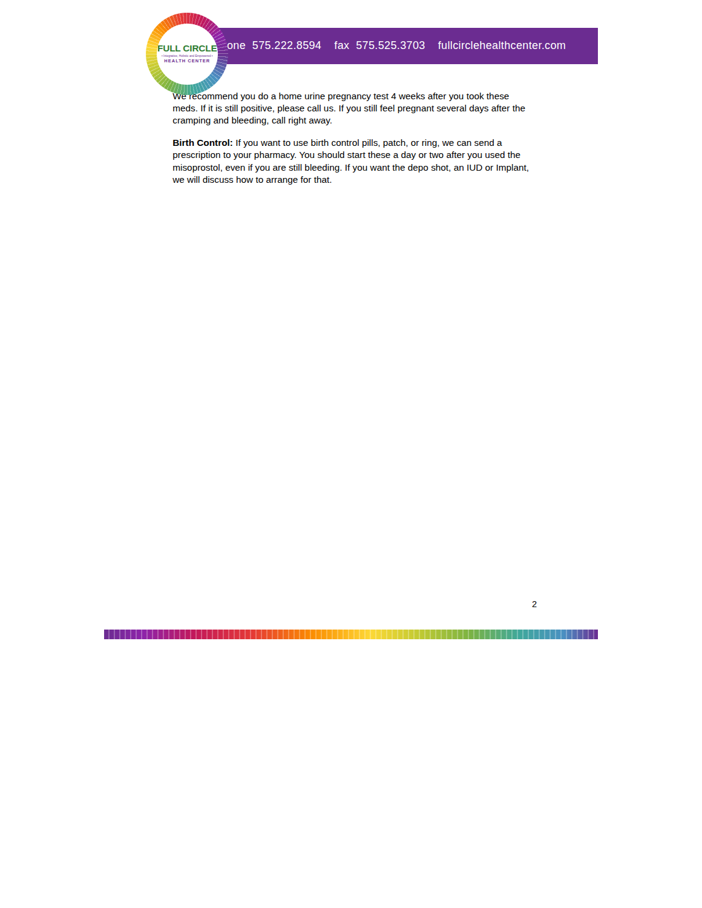phone 575.222.8594 fax 575.525.3703 fullcirclehealthcenter.com
FULL CIRCLE
• Integrative, Holistic and Empowered •
HEALTH CENTER
We recommend you do a home urine pregnancy test 4 weeks after you took these meds. If it is still positive, please call us. If you still feel pregnant several days after the cramping and bleeding, call right away.
Birth Control: If you want to use birth control pills, patch, or ring, we can send a prescription to your pharmacy. You should start these a day or two after you used the misoprostol, even if you are still bleeding. If you want the depo shot, an IUD or Implant, we will discuss how to arrange for that.
2